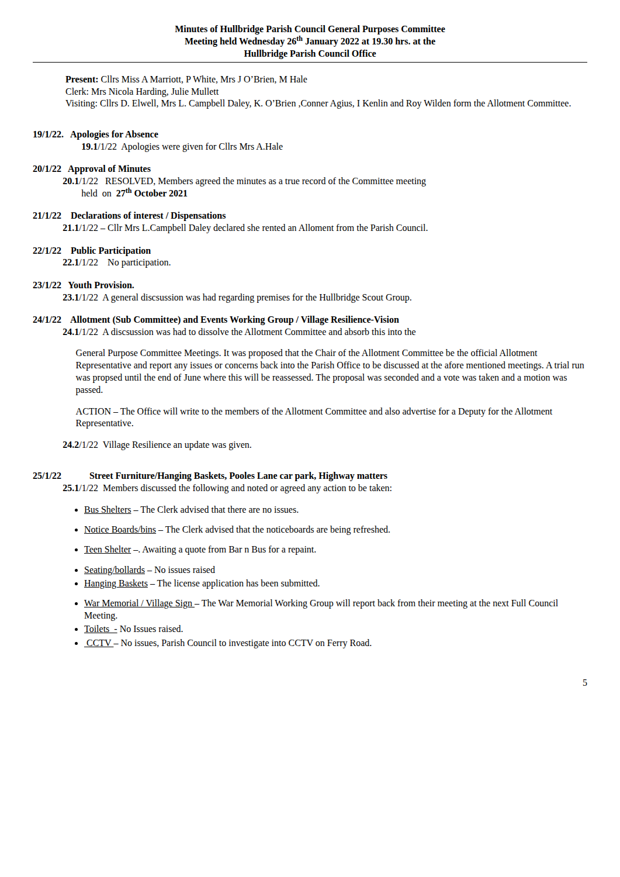Minutes of Hullbridge Parish Council General Purposes Committee
Meeting held Wednesday 26th January 2022 at 19.30 hrs. at the
Hullbridge Parish Council Office
Present: Cllrs Miss A Marriott, P White, Mrs J O’Brien, M Hale
Clerk: Mrs Nicola Harding, Julie Mullett
Visiting: Cllrs D. Elwell, Mrs L. Campbell Daley, K. O’Brien ,Conner Agius, I Kenlin and Roy Wilden form the Allotment Committee.
19/1/22. Apologies for Absence
19.1/1/22 Apologies were given for Cllrs Mrs A.Hale
20/1/22 Approval of Minutes
20.1/1/22 RESOLVED, Members agreed the minutes as a true record of the Committee meeting
held on 27th October 2021
21/1/22 Declarations of interest / Dispensations
21.1/1/22 – Cllr Mrs L.Campbell Daley declared she rented an Alloment from the Parish Council.
22/1/22 Public Participation
22.1/1/22 No participation.
23/1/22 Youth Provision.
23.1/1/22 A general discsussion was had regarding premises for the Hullbridge Scout Group.
24/1/22 Allotment (Sub Committee) and Events Working Group / Village Resilience-Vision
24.1/1/22 A discsussion was had to dissolve the Allotment Committee and absorb this into the
General Purpose Committee Meetings. It was proposed that the Chair of the Allotment Committee be the official Allotment Representative and report any issues or concerns back into the Parish Office to be discussed at the afore mentioned meetings. A trial run was propsed until the end of June where this will be reassessed. The proposal was seconded and a vote was taken and a motion was passed.
ACTION – The Office will write to the members of the Allotment Committee and also advertise for a Deputy for the Allotment Representative.
24.2/1/22 Village Resilience an update was given.
25/1/22 Street Furniture/Hanging Baskets, Pooles Lane car park, Highway matters
25.1/1/22 Members discussed the following and noted or agreed any action to be taken:
Bus Shelters – The Clerk advised that there are no issues.
Notice Boards/bins – The Clerk advised that the noticeboards are being refreshed.
Teen Shelter –. Awaiting a quote from Bar n Bus for a repaint.
Seating/bollards – No issues raised
Hanging Baskets – The license application has been submitted.
War Memorial / Village Sign – The War Memorial Working Group will report back from their meeting at the next Full Council Meeting.
Toilets - No Issues raised.
CCTV – No issues, Parish Council to investigate into CCTV on Ferry Road.
5